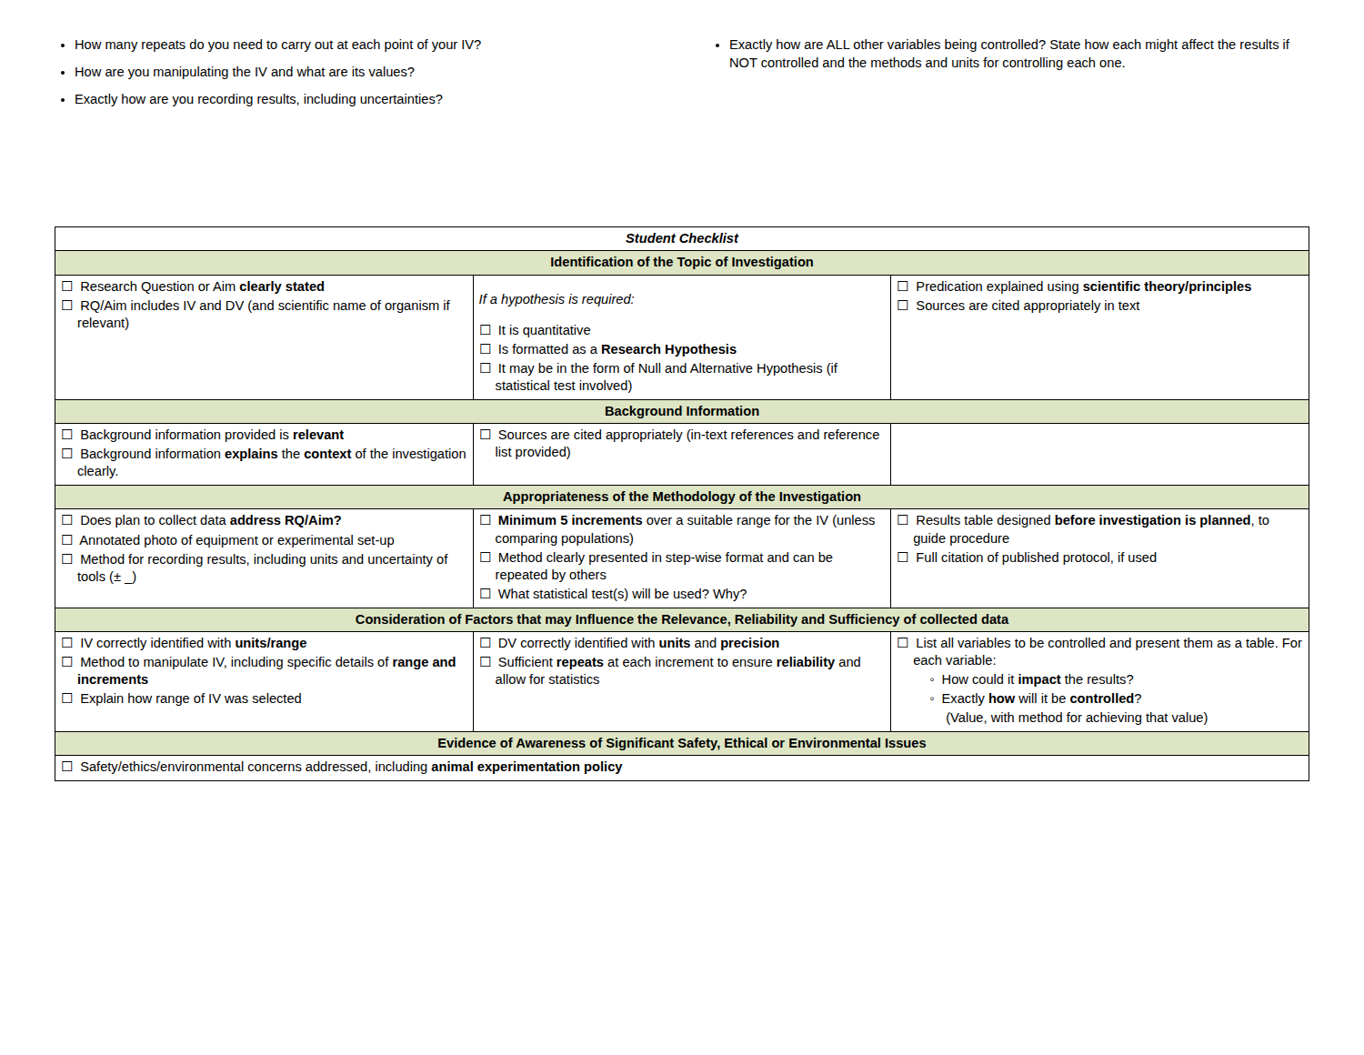How many repeats do you need to carry out at each point of your IV?
How are you manipulating the IV and what are its values?
Exactly how are you recording results, including uncertainties?
Exactly how are ALL other variables being controlled? State how each might affect the results if NOT controlled and the methods and units for controlling each one.
| Student Checklist |
| Identification of the Topic of Investigation |
| ☐ Research Question or Aim clearly stated ☐ RQ/Aim includes IV and DV (and scientific name of organism if relevant) | If a hypothesis is required: ☐ It is quantitative ☐ Is formatted as a Research Hypothesis ☐ It may be in the form of Null and Alternative Hypothesis (if statistical test involved) | ☐ Predication explained using scientific theory/principles ☐ Sources are cited appropriately in text |
| Background Information |
| ☐ Background information provided is relevant ☐ Background information explains the context of the investigation clearly. | ☐ Sources are cited appropriately (in-text references and reference list provided) | |
| Appropriateness of the Methodology of the Investigation |
| ☐ Does plan to collect data address RQ/Aim? ☐ Annotated photo of equipment or experimental set-up ☐ Method for recording results, including units and uncertainty of tools (± _) | ☐ Minimum 5 increments over a suitable range for the IV (unless comparing populations) ☐ Method clearly presented in step-wise format and can be repeated by others ☐ What statistical test(s) will be used? Why? | ☐ Results table designed before investigation is planned , to guide procedure ☐ Full citation of published protocol, if used |
| Consideration of Factors that may Influence the Relevance, Reliability and Sufficiency of collected data |
| ☐ IV correctly identified with units/range ☐ Method to manipulate IV, including specific details of range and increments ☐ Explain how range of IV was selected | ☐ DV correctly identified with units and precision ☐ Sufficient repeats at each increment to ensure reliability and allow for statistics | ☐ List all variables to be controlled and present them as a table. For each variable: ◦ How could it impact the results? ◦ Exactly how will it be controlled ? (Value, with method for achieving that value) |
| Evidence of Awareness of Significant Safety, Ethical or Environmental Issues |
| ☐ Safety/ethics/environmental concerns addressed, including animal experimentation policy |